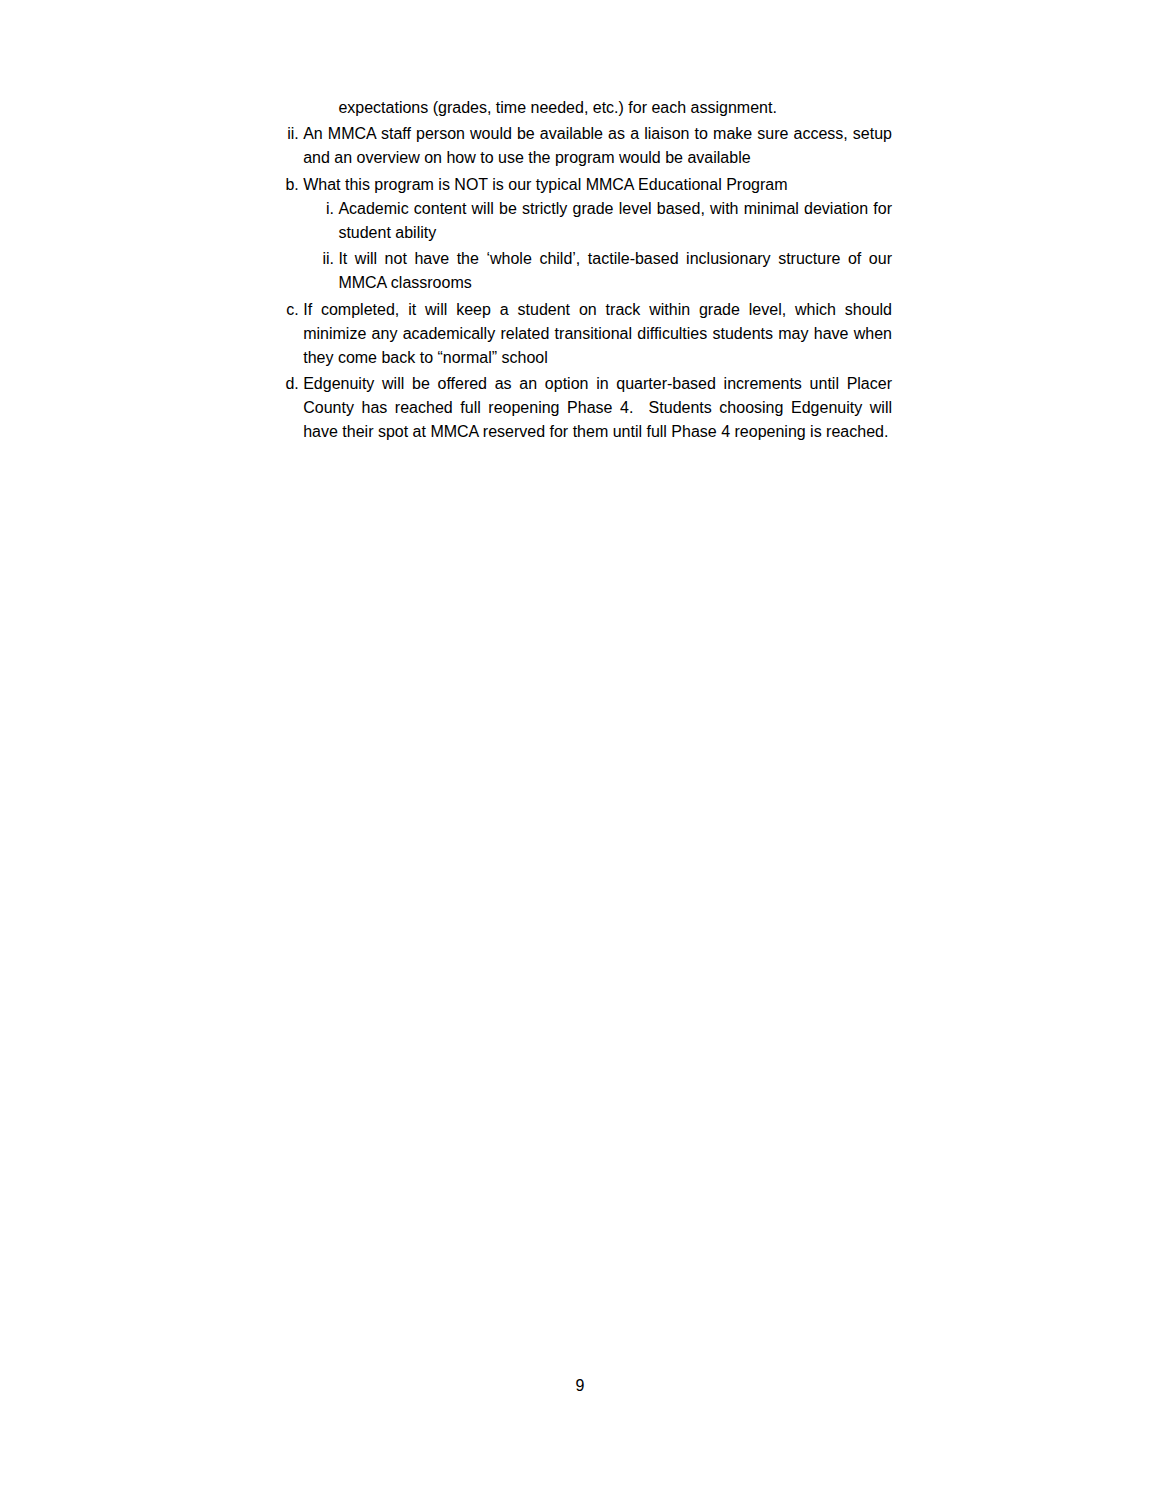expectations (grades, time needed, etc.) for each assignment.
An MMCA staff person would be available as a liaison to make sure access, setup and an overview on how to use the program would be available
What this program is NOT is our typical MMCA Educational Program
Academic content will be strictly grade level based, with minimal deviation for student ability
It will not have the ‘whole child’, tactile-based inclusionary structure of our MMCA classrooms
If completed, it will keep a student on track within grade level, which should minimize any academically related transitional difficulties students may have when they come back to “normal” school
Edgenuity will be offered as an option in quarter-based increments until Placer County has reached full reopening Phase 4. Students choosing Edgenuity will have their spot at MMCA reserved for them until full Phase 4 reopening is reached.
9